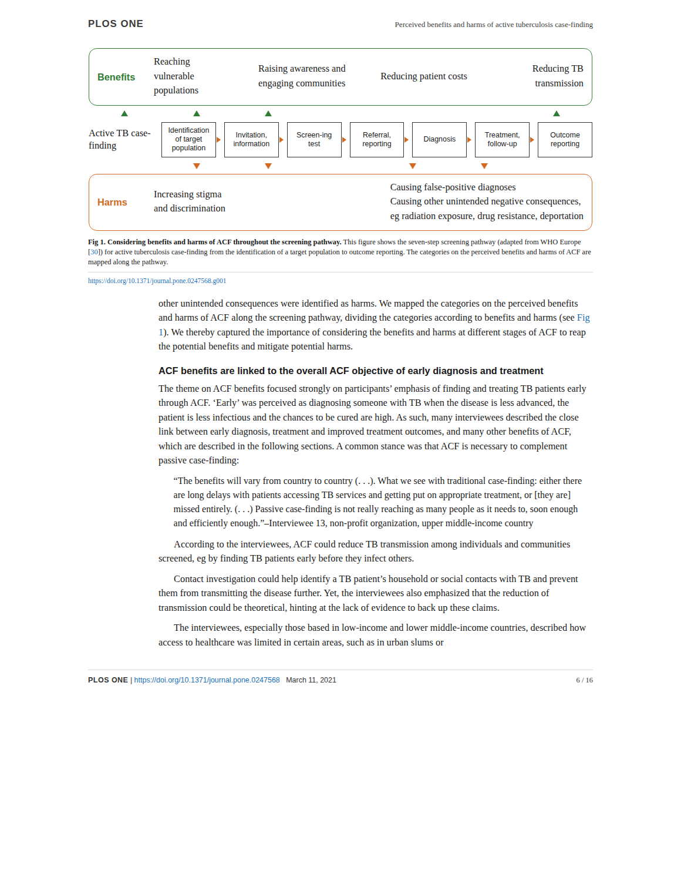PLOS ONE
Perceived benefits and harms of active tuberculosis case-finding
Benefits
Reaching vulnerable populations Raising awareness and engaging communities Reducing patient costs Reducing TB transmission
Active TB case-finding
Identification of target population
Invitation, information
Screen-ing test
Referral, reporting
Diagnosis
Treatment, follow-up
Outcome reporting
Harms
Increasing stigma and discrimination Causing false-positive diagnoses
Causing other unintended negative consequences,
eg radiation exposure, drug resistance, deportation
Fig 1. Considering benefits and harms of ACF throughout the screening pathway. This figure shows the seven-step screening pathway (adapted from WHO Europe [30]) for active tuberculosis case-finding from the identification of a target population to outcome reporting. The categories on the perceived benefits and harms of ACF are mapped along the pathway.
https://doi.org/10.1371/journal.pone.0247568.g001
other unintended consequences were identified as harms. We mapped the categories on the perceived benefits and harms of ACF along the screening pathway, dividing the categories according to benefits and harms (see Fig 1). We thereby captured the importance of considering the benefits and harms at different stages of ACF to reap the potential benefits and mitigate potential harms.
ACF benefits are linked to the overall ACF objective of early diagnosis and treatment
The theme on ACF benefits focused strongly on participants’ emphasis of finding and treating TB patients early through ACF. ‘Early’ was perceived as diagnosing someone with TB when the disease is less advanced, the patient is less infectious and the chances to be cured are high. As such, many interviewees described the close link between early diagnosis, treatment and improved treatment outcomes, and many other benefits of ACF, which are described in the following sections. A common stance was that ACF is necessary to complement passive case-finding:
“The benefits will vary from country to country (. . .). What we see with traditional case-finding: either there are long delays with patients accessing TB services and getting put on appropriate treatment, or [they are] missed entirely. (. . .) Passive case-finding is not really reaching as many people as it needs to, soon enough and efficiently enough.”–Interviewee 13, non-profit organization, upper middle-income country
According to the interviewees, ACF could reduce TB transmission among individuals and communities screened, eg by finding TB patients early before they infect others.
Contact investigation could help identify a TB patient’s household or social contacts with TB and prevent them from transmitting the disease further. Yet, the interviewees also emphasized that the reduction of transmission could be theoretical, hinting at the lack of evidence to back up these claims.
The interviewees, especially those based in low-income and lower middle-income countries, described how access to healthcare was limited in certain areas, such as in urban slums or
PLOS ONE | https://doi.org/10.1371/journal.pone.0247568 March 11, 2021
6 / 16